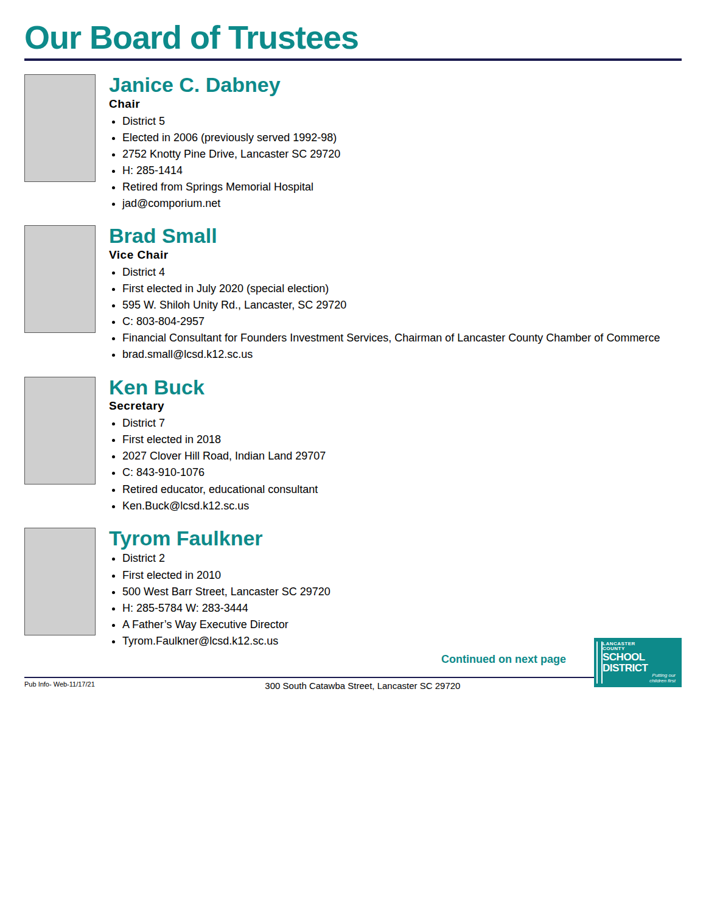Our Board of Trustees
Janice C. Dabney
Chair
District 5
Elected in 2006 (previously served 1992-98)
2752 Knotty Pine Drive, Lancaster SC 29720
H: 285-1414
Retired from Springs Memorial Hospital
jad@comporium.net
Brad Small
Vice Chair
District 4
First elected in July 2020 (special election)
595 W. Shiloh Unity Rd., Lancaster, SC 29720
C: 803-804-2957
Financial Consultant for Founders Investment Services, Chairman of Lancaster County Chamber of Commerce
brad.small@lcsd.k12.sc.us
Ken Buck
Secretary
District 7
First elected in 2018
2027 Clover Hill Road, Indian Land 29707
C: 843-910-1076
Retired educator, educational consultant
Ken.Buck@lcsd.k12.sc.us
Tyrom Faulkner
District 2
First elected in 2010
500 West Barr Street, Lancaster SC 29720
H: 285-5784 W: 283-3444
A Father’s Way Executive Director
Tyrom.Faulkner@lcsd.k12.sc.us
Continued on next page
Pub Info- Web-11/17/21
300 South Catawba Street, Lancaster SC 29720
LANCASTER
COUNTY
SCHOOL
DISTRICT
Putting our
children first